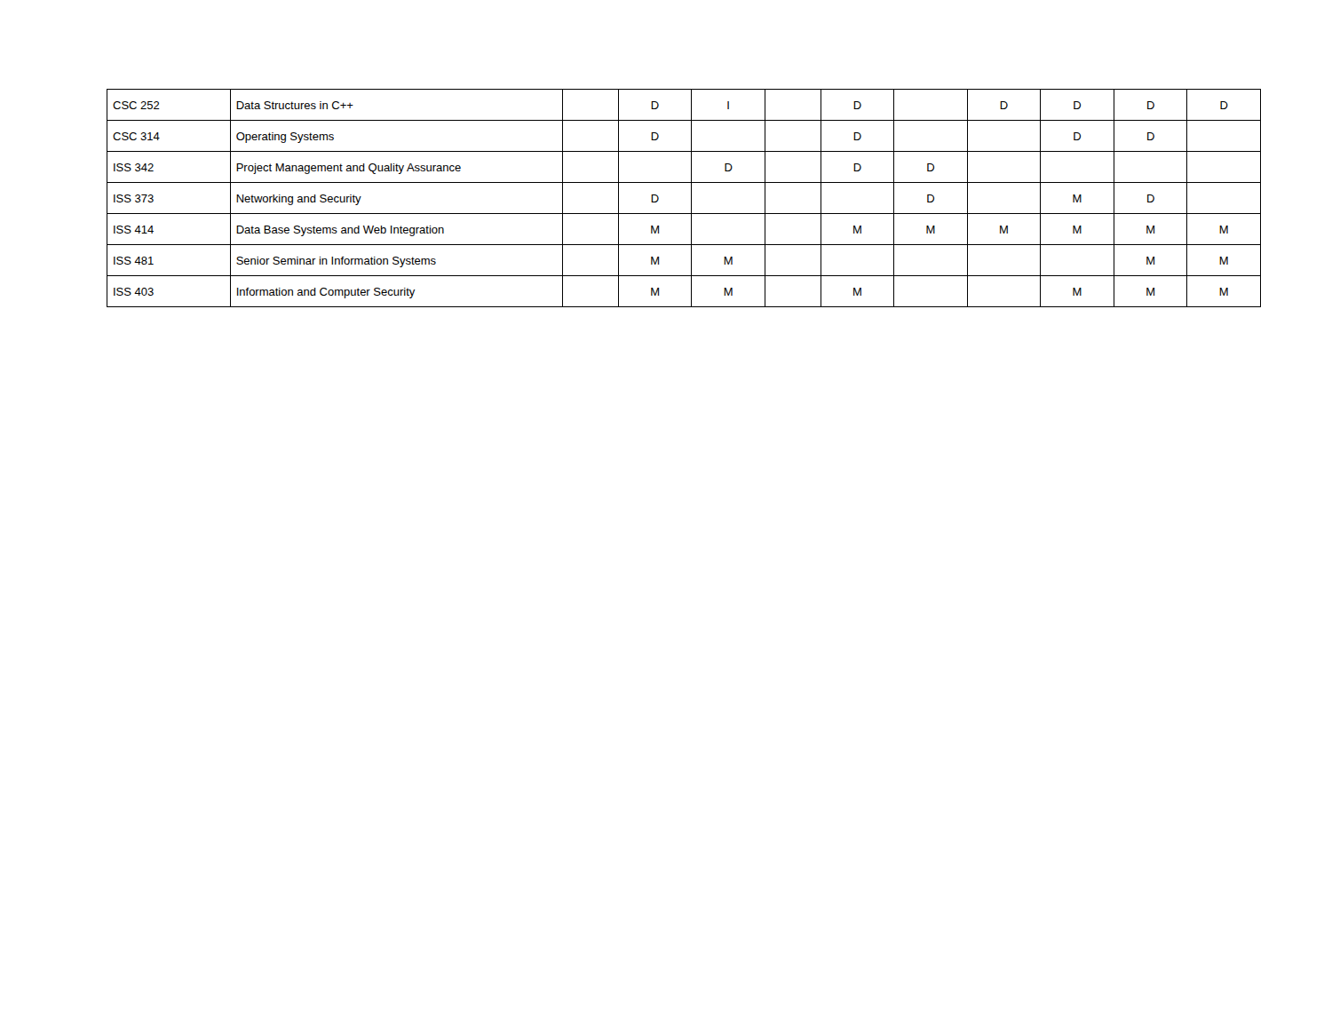| CSC 252 | Data Structures in C++ | | D | I | | D | | D | D | D | D |
| CSC 314 | Operating Systems | | D | | | D | | | D | D | |
| ISS 342 | Project Management and Quality Assurance | | | D | | D | D | | | | |
| ISS 373 | Networking and Security | | D | | | | D | | M | D | |
| ISS 414 | Data Base Systems and Web Integration | | M | | | M | M | M | M | M | M |
| ISS 481 | Senior Seminar in Information Systems | | M | M | | | | | | M | M |
| ISS 403 | Information and Computer Security | | M | M | | M | | | M | M | M |